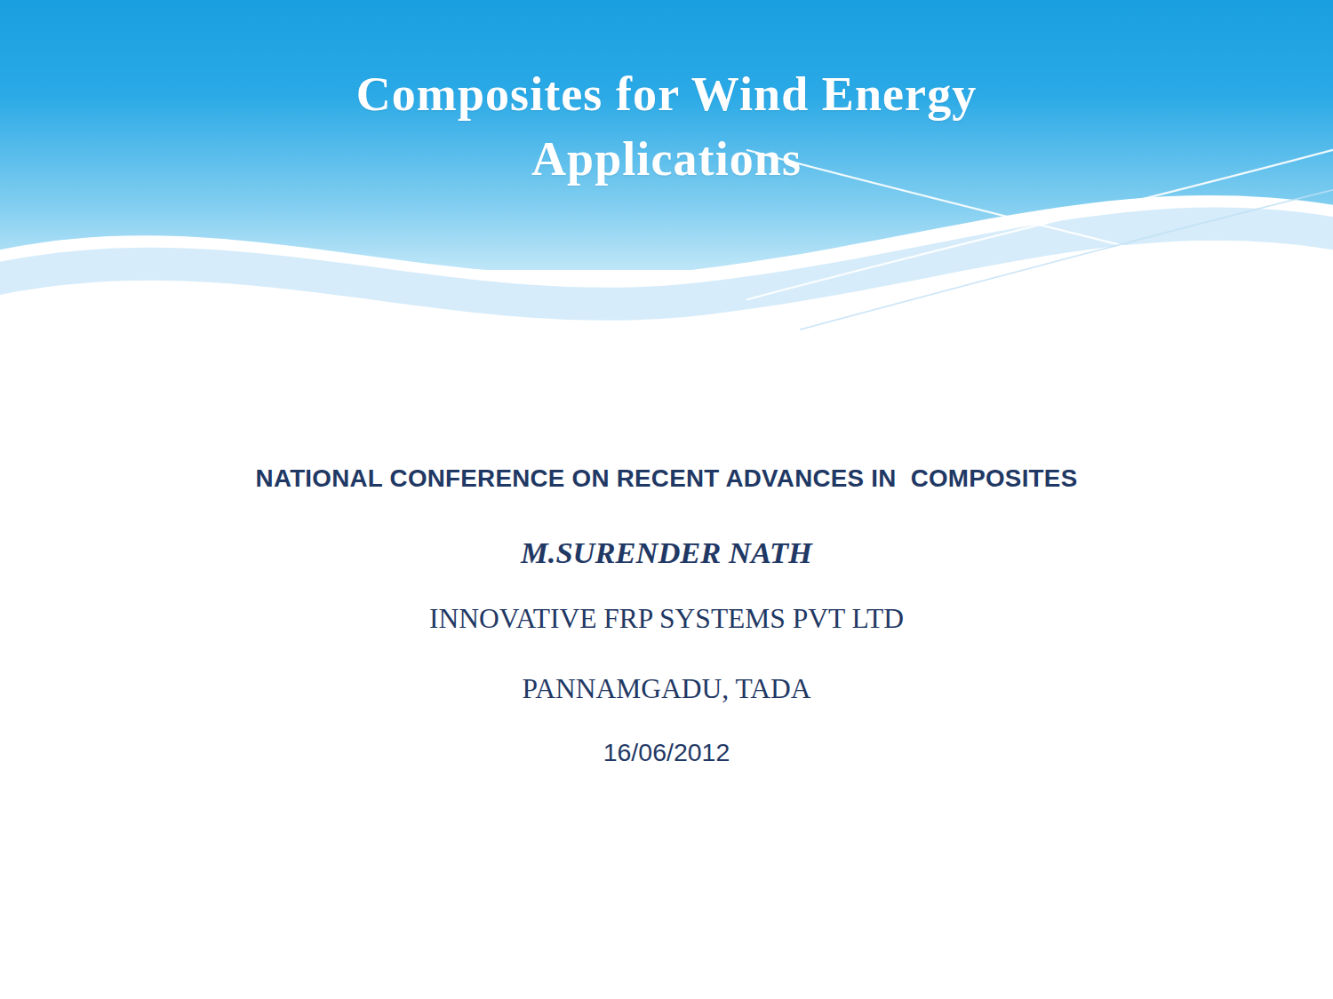Composites for Wind Energy
Applications
NATIONAL CONFERENCE ON RECENT ADVANCES IN COMPOSITES
M.SURENDER NATH
INNOVATIVE FRP SYSTEMS PVT LTD
PANNAMGADU, TADA
16/06/2012